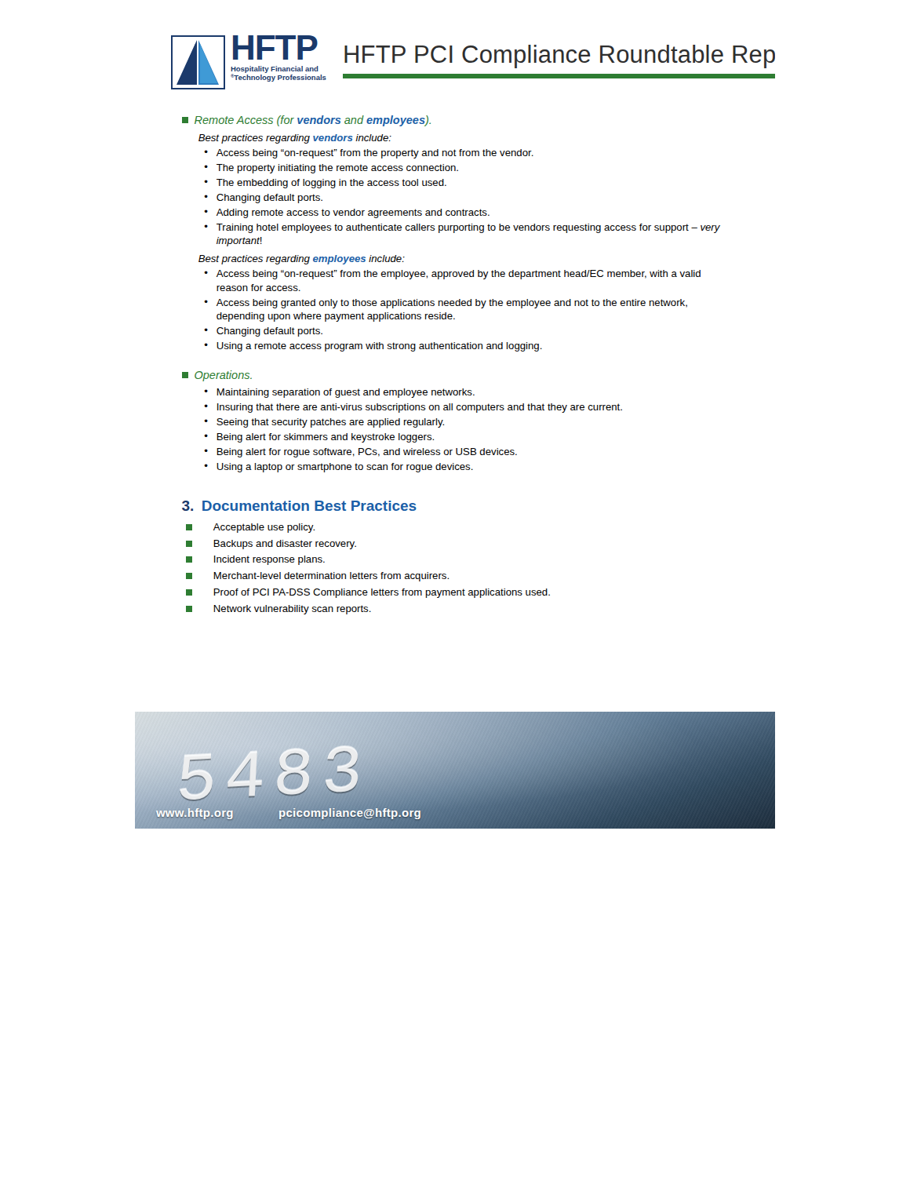HFTP
Hospitality Financial and
®Technology Professionals
HFTP PCI Compliance Roundtable Report
Remote Access (for vendors and employees).
Best practices regarding vendors include:
Access being “on-request” from the property and not from the vendor.
The property initiating the remote access connection.
The embedding of logging in the access tool used.
Changing default ports.
Adding remote access to vendor agreements and contracts.
Training hotel employees to authenticate callers purporting to be vendors requesting access for support – very important!
Best practices regarding employees include:
Access being “on-request” from the employee, approved by the department head/EC member, with a valid reason for access.
Access being granted only to those applications needed by the employee and not to the entire network, depending upon where payment applications reside.
Changing default ports.
Using a remote access program with strong authentication and logging.
Operations.
Maintaining separation of guest and employee networks.
Insuring that there are anti-virus subscriptions on all computers and that they are current.
Seeing that security patches are applied regularly.
Being alert for skimmers and keystroke loggers.
Being alert for rogue software, PCs, and wireless or USB devices.
Using a laptop or smartphone to scan for rogue devices.
3. Documentation Best Practices
Acceptable use policy.
Backups and disaster recovery.
Incident response plans.
Merchant-level determination letters from acquirers.
Proof of PCI PA-DSS Compliance letters from payment applications used.
Network vulnerability scan reports.
5483
www.hftp.org pcicompliance@hftp.org